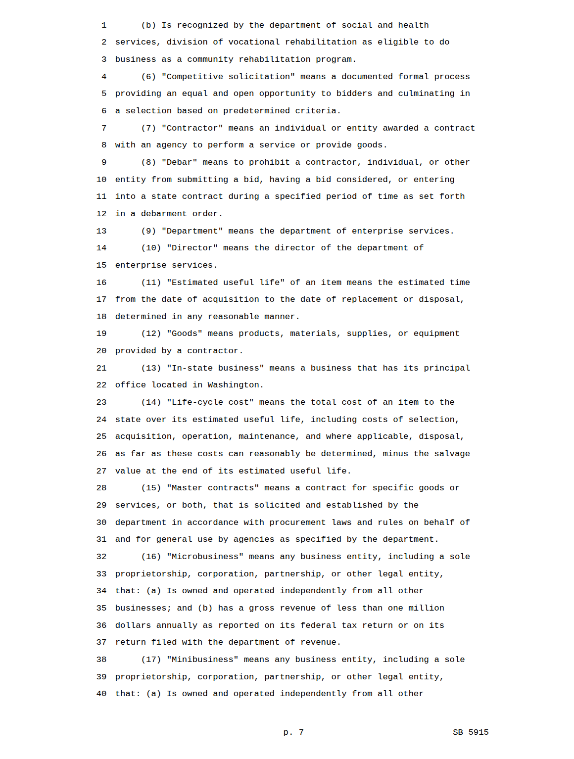(b) Is recognized by the department of social and health
services, division of vocational rehabilitation as eligible to do
business as a community rehabilitation program.
(6) "Competitive solicitation" means a documented formal process
providing an equal and open opportunity to bidders and culminating in
a selection based on predetermined criteria.
(7) "Contractor" means an individual or entity awarded a contract
with an agency to perform a service or provide goods.
(8) "Debar" means to prohibit a contractor, individual, or other
entity from submitting a bid, having a bid considered, or entering
into a state contract during a specified period of time as set forth
in a debarment order.
(9) "Department" means the department of enterprise services.
(10) "Director" means the director of the department of
enterprise services.
(11) "Estimated useful life" of an item means the estimated time
from the date of acquisition to the date of replacement or disposal,
determined in any reasonable manner.
(12) "Goods" means products, materials, supplies, or equipment
provided by a contractor.
(13) "In-state business" means a business that has its principal
office located in Washington.
(14) "Life-cycle cost" means the total cost of an item to the
state over its estimated useful life, including costs of selection,
acquisition, operation, maintenance, and where applicable, disposal,
as far as these costs can reasonably be determined, minus the salvage
value at the end of its estimated useful life.
(15) "Master contracts" means a contract for specific goods or
services, or both, that is solicited and established by the
department in accordance with procurement laws and rules on behalf of
and for general use by agencies as specified by the department.
(16) "Microbusiness" means any business entity, including a sole
proprietorship, corporation, partnership, or other legal entity,
that: (a) Is owned and operated independently from all other
businesses; and (b) has a gross revenue of less than one million
dollars annually as reported on its federal tax return or on its
return filed with the department of revenue.
(17) "Minibusiness" means any business entity, including a sole
proprietorship, corporation, partnership, or other legal entity,
that: (a) Is owned and operated independently from all other
p. 7 SB 5915